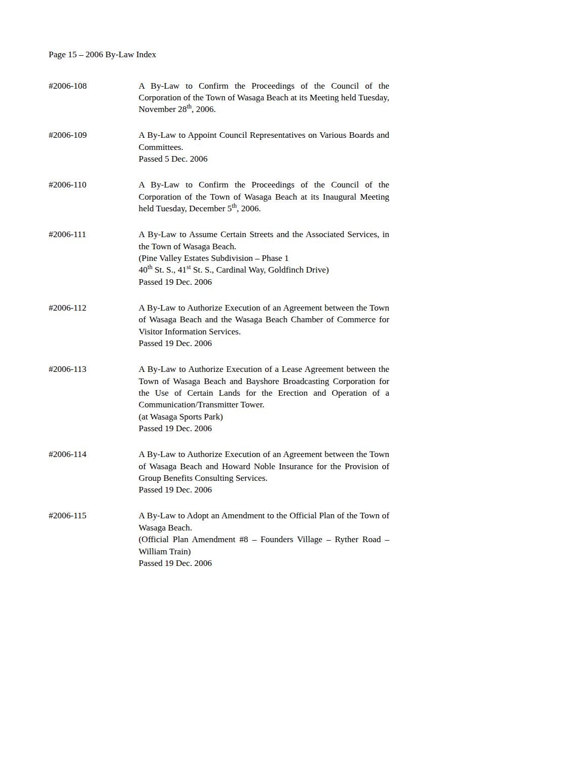Page 15 – 2006 By-Law Index
| #2006-108 | A By-Law to Confirm the Proceedings of the Council of the Corporation of the Town of Wasaga Beach at its Meeting held Tuesday, November 28 th , 2006. |
| #2006-109 | A By-Law to Appoint Council Representatives on Various Boards and Committees. Passed 5 Dec. 2006 |
| #2006-110 | A By-Law to Confirm the Proceedings of the Council of the Corporation of the Town of Wasaga Beach at its Inaugural Meeting held Tuesday, December 5 th , 2006. |
| #2006-111 | A By-Law to Assume Certain Streets and the Associated Services, in the Town of Wasaga Beach. (Pine Valley Estates Subdivision – Phase 1 40 th St. S., 41 st St. S., Cardinal Way, Goldfinch Drive) Passed 19 Dec. 2006 |
| #2006-112 | A By-Law to Authorize Execution of an Agreement between the Town of Wasaga Beach and the Wasaga Beach Chamber of Commerce for Visitor Information Services. Passed 19 Dec. 2006 |
| #2006-113 | A By-Law to Authorize Execution of a Lease Agreement between the Town of Wasaga Beach and Bayshore Broadcasting Corporation for the Use of Certain Lands for the Erection and Operation of a Communication/Transmitter Tower. (at Wasaga Sports Park) Passed 19 Dec. 2006 |
| #2006-114 | A By-Law to Authorize Execution of an Agreement between the Town of Wasaga Beach and Howard Noble Insurance for the Provision of Group Benefits Consulting Services. Passed 19 Dec. 2006 |
| #2006-115 | A By-Law to Adopt an Amendment to the Official Plan of the Town of Wasaga Beach. (Official Plan Amendment #8 – Founders Village – Ryther Road – William Train) Passed 19 Dec. 2006 |